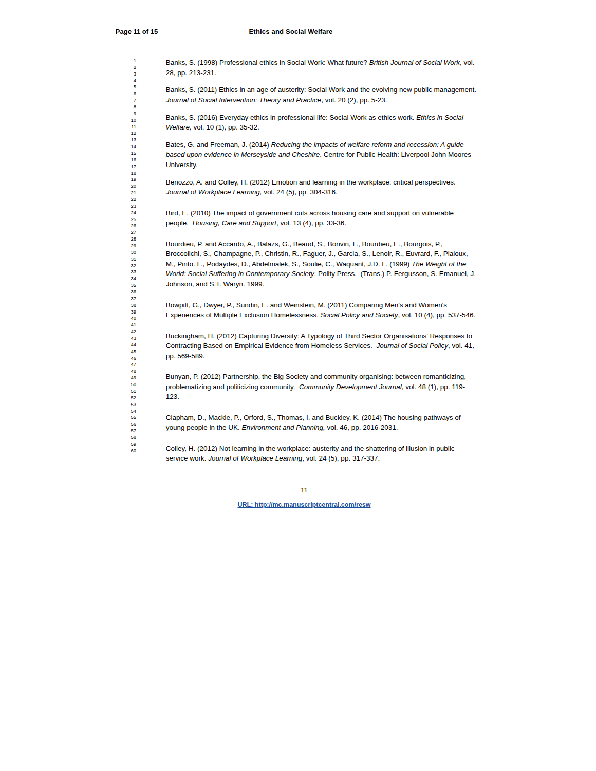Page 11 of 15
Ethics and Social Welfare
12345 678910 1112131415 1617181920 2122232425 2627282930 3132333435 3637383940 4142434445 4647484950 5152535455 5657585960
Banks, S. (1998) Professional ethics in Social Work: What future? British Journal of Social Work, vol. 28, pp. 213-231.
Banks, S. (2011) Ethics in an age of austerity: Social Work and the evolving new public management. Journal of Social Intervention: Theory and Practice, vol. 20 (2), pp. 5-23.
Banks, S. (2016) Everyday ethics in professional life: Social Work as ethics work. Ethics in Social Welfare, vol. 10 (1), pp. 35-32.
Bates, G. and Freeman, J. (2014) Reducing the impacts of welfare reform and recession: A guide based upon evidence in Merseyside and Cheshire. Centre for Public Health: Liverpool John Moores University.
Benozzo, A. and Colley, H. (2012) Emotion and learning in the workplace: critical perspectives. Journal of Workplace Learning, vol. 24 (5), pp. 304-316.
Bird, E. (2010) The impact of government cuts across housing care and support on vulnerable people. Housing, Care and Support, vol. 13 (4), pp. 33-36.
Bourdieu, P. and Accardo, A., Balazs, G., Beaud, S., Bonvin, F., Bourdieu, E., Bourgois, P., Broccolichi, S., Champagne, P., Christin, R., Faguer, J., Garcia, S., Lenoir, R., Euvrard, F., Pialoux, M., Pinto. L., Podaydes, D., Abdelmalek, S., Soulie, C., Waquant, J.D. L. (1999) The Weight of the World: Social Suffering in Contemporary Society. Polity Press. (Trans.) P. Fergusson, S. Emanuel, J. Johnson, and S.T. Waryn. 1999.
Bowpitt, G., Dwyer, P., Sundin, E. and Weinstein, M. (2011) Comparing Men's and Women's Experiences of Multiple Exclusion Homelessness. Social Policy and Society, vol. 10 (4), pp. 537-546.
Buckingham, H. (2012) Capturing Diversity: A Typology of Third Sector Organisations' Responses to Contracting Based on Empirical Evidence from Homeless Services. Journal of Social Policy, vol. 41, pp. 569-589.
Bunyan, P. (2012) Partnership, the Big Society and community organising: between romanticizing, problematizing and politicizing community. Community Development Journal, vol. 48 (1), pp. 119-123.
Clapham, D., Mackie, P., Orford, S., Thomas, I. and Buckley, K. (2014) The housing pathways of young people in the UK. Environment and Planning, vol. 46, pp. 2016-2031.
Colley, H. (2012) Not learning in the workplace: austerity and the shattering of illusion in public service work. Journal of Workplace Learning, vol. 24 (5), pp. 317-337.
11
URL: http://mc.manuscriptcentral.com/resw